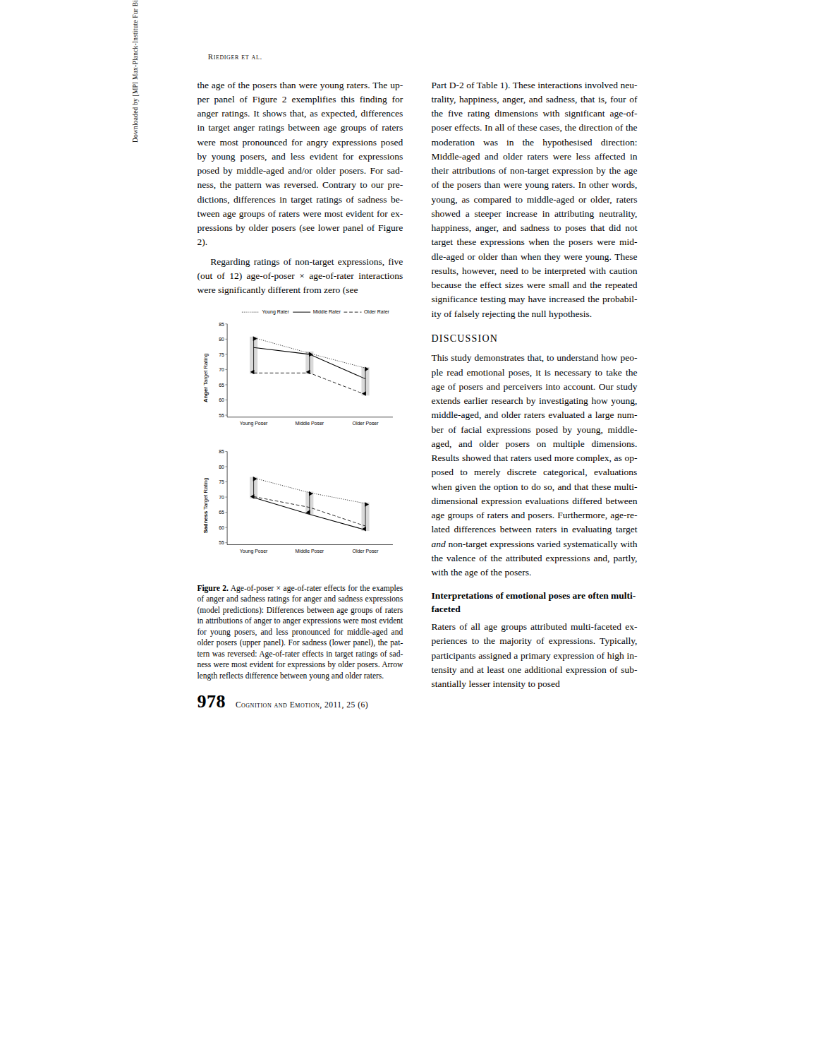Downloaded by [MPI Max-Planck-Institute Fur Bildungsforschung] at 00:18 24 January 2012
Riediger et al.
the age of the posers than were young raters. The upper panel of Figure 2 exemplifies this finding for anger ratings. It shows that, as expected, differences in target anger ratings between age groups of raters were most pronounced for angry expressions posed by young posers, and less evident for expressions posed by middle-aged and/or older posers. For sadness, the pattern was reversed. Contrary to our predictions, differences in target ratings of sadness between age groups of raters were most evident for expressions by older posers (see lower panel of Figure 2).
Regarding ratings of non-target expressions, five (out of 12) age-of-poser × age-of-rater interactions were significantly different from zero (see
Young Rater Middle Rater Older Rater 85 80 75 70 65 60 55 Anger Target Rating Young Poser Middle Poser Older Poser 85 80 75 70 65 60 55 Sadness Target Rating Young Poser Middle Poser Older Poser
Figure 2. Age-of-poser × age-of-rater effects for the examples of anger and sadness ratings for anger and sadness expressions (model predictions): Differences between age groups of raters in attributions of anger to anger expressions were most evident for young posers, and less pronounced for middle-aged and older posers (upper panel). For sadness (lower panel), the pattern was reversed: Age-of-rater effects in target ratings of sadness were most evident for expressions by older posers. Arrow length reflects difference between young and older raters.
Part D-2 of Table 1). These interactions involved neutrality, happiness, anger, and sadness, that is, four of the five rating dimensions with significant age-of-poser effects. In all of these cases, the direction of the moderation was in the hypothesised direction: Middle-aged and older raters were less affected in their attributions of non-target expression by the age of the posers than were young raters. In other words, young, as compared to middle-aged or older, raters showed a steeper increase in attributing neutrality, happiness, anger, and sadness to poses that did not target these expressions when the posers were middle-aged or older than when they were young. These results, however, need to be interpreted with caution because the effect sizes were small and the repeated significance testing may have increased the probability of falsely rejecting the null hypothesis.
Discussion
This study demonstrates that, to understand how people read emotional poses, it is necessary to take the age of posers and perceivers into account. Our study extends earlier research by investigating how young, middle-aged, and older raters evaluated a large number of facial expressions posed by young, middle-aged, and older posers on multiple dimensions. Results showed that raters used more complex, as opposed to merely discrete categorical, evaluations when given the option to do so, and that these multi-dimensional expression evaluations differed between age groups of raters and posers. Furthermore, age-related differences between raters in evaluating target and non-target expressions varied systematically with the valence of the attributed expressions and, partly, with the age of the posers.
Interpretations of emotional poses are often multi-faceted
Raters of all age groups attributed multi-faceted experiences to the majority of expressions. Typically, participants assigned a primary expression of high intensity and at least one additional expression of substantially lesser intensity to posed
978 Cognition and Emotion, 2011, 25 (6)